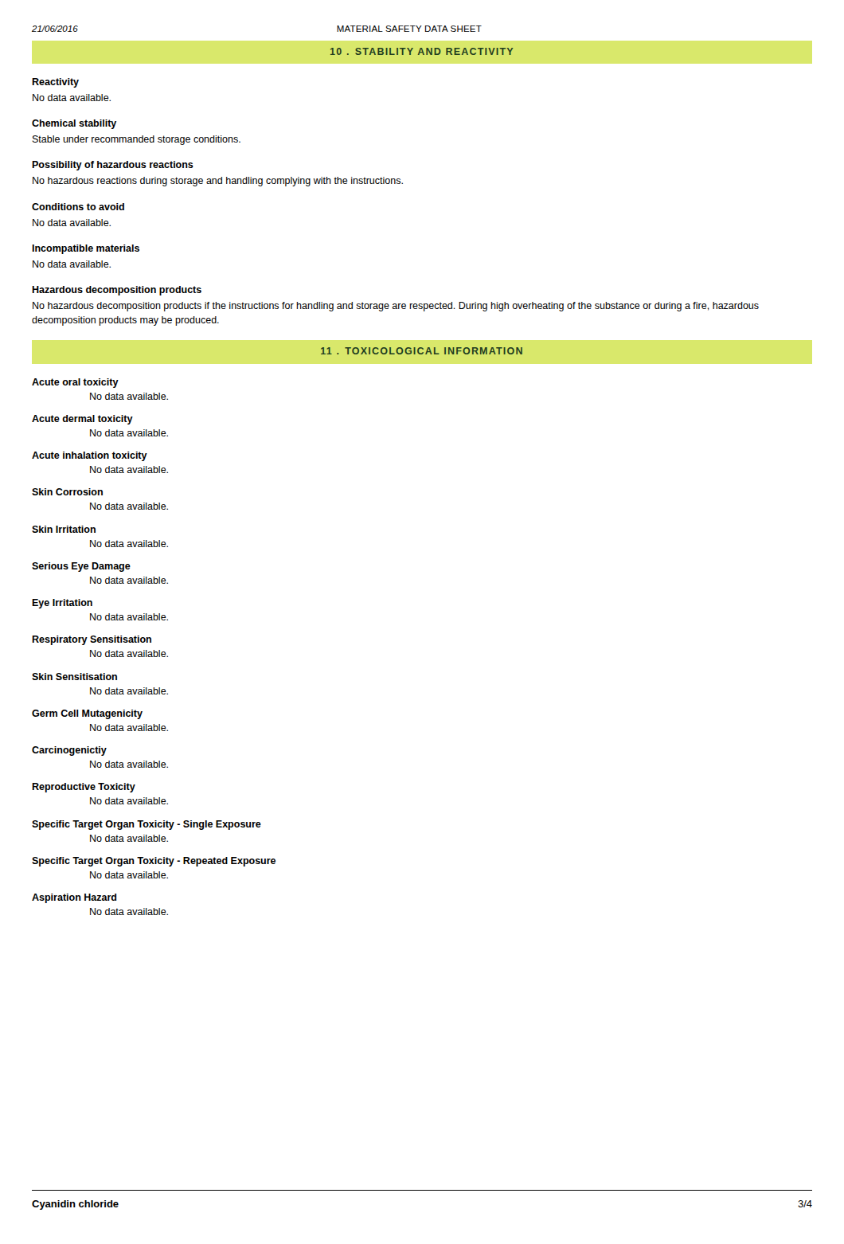21/06/2016 MATERIAL SAFETY DATA SHEET
10 . STABILITY AND REACTIVITY
Reactivity
No data available.
Chemical stability
Stable under recommanded storage conditions.
Possibility of hazardous reactions
No hazardous reactions during storage and handling complying with the instructions.
Conditions to avoid
No data available.
Incompatible materials
No data available.
Hazardous decomposition products
No hazardous decomposition products if the instructions for handling and storage are respected. During high overheating of the substance or during a fire, hazardous decomposition products may be produced.
11 . TOXICOLOGICAL INFORMATION
Acute oral toxicity
No data available.
Acute dermal toxicity
No data available.
Acute inhalation toxicity
No data available.
Skin Corrosion
No data available.
Skin Irritation
No data available.
Serious Eye Damage
No data available.
Eye Irritation
No data available.
Respiratory Sensitisation
No data available.
Skin Sensitisation
No data available.
Germ Cell Mutagenicity
No data available.
Carcinogenictiy
No data available.
Reproductive Toxicity
No data available.
Specific Target Organ Toxicity - Single Exposure
No data available.
Specific Target Organ Toxicity - Repeated Exposure
No data available.
Aspiration Hazard
No data available.
Cyanidin chloride 3/4